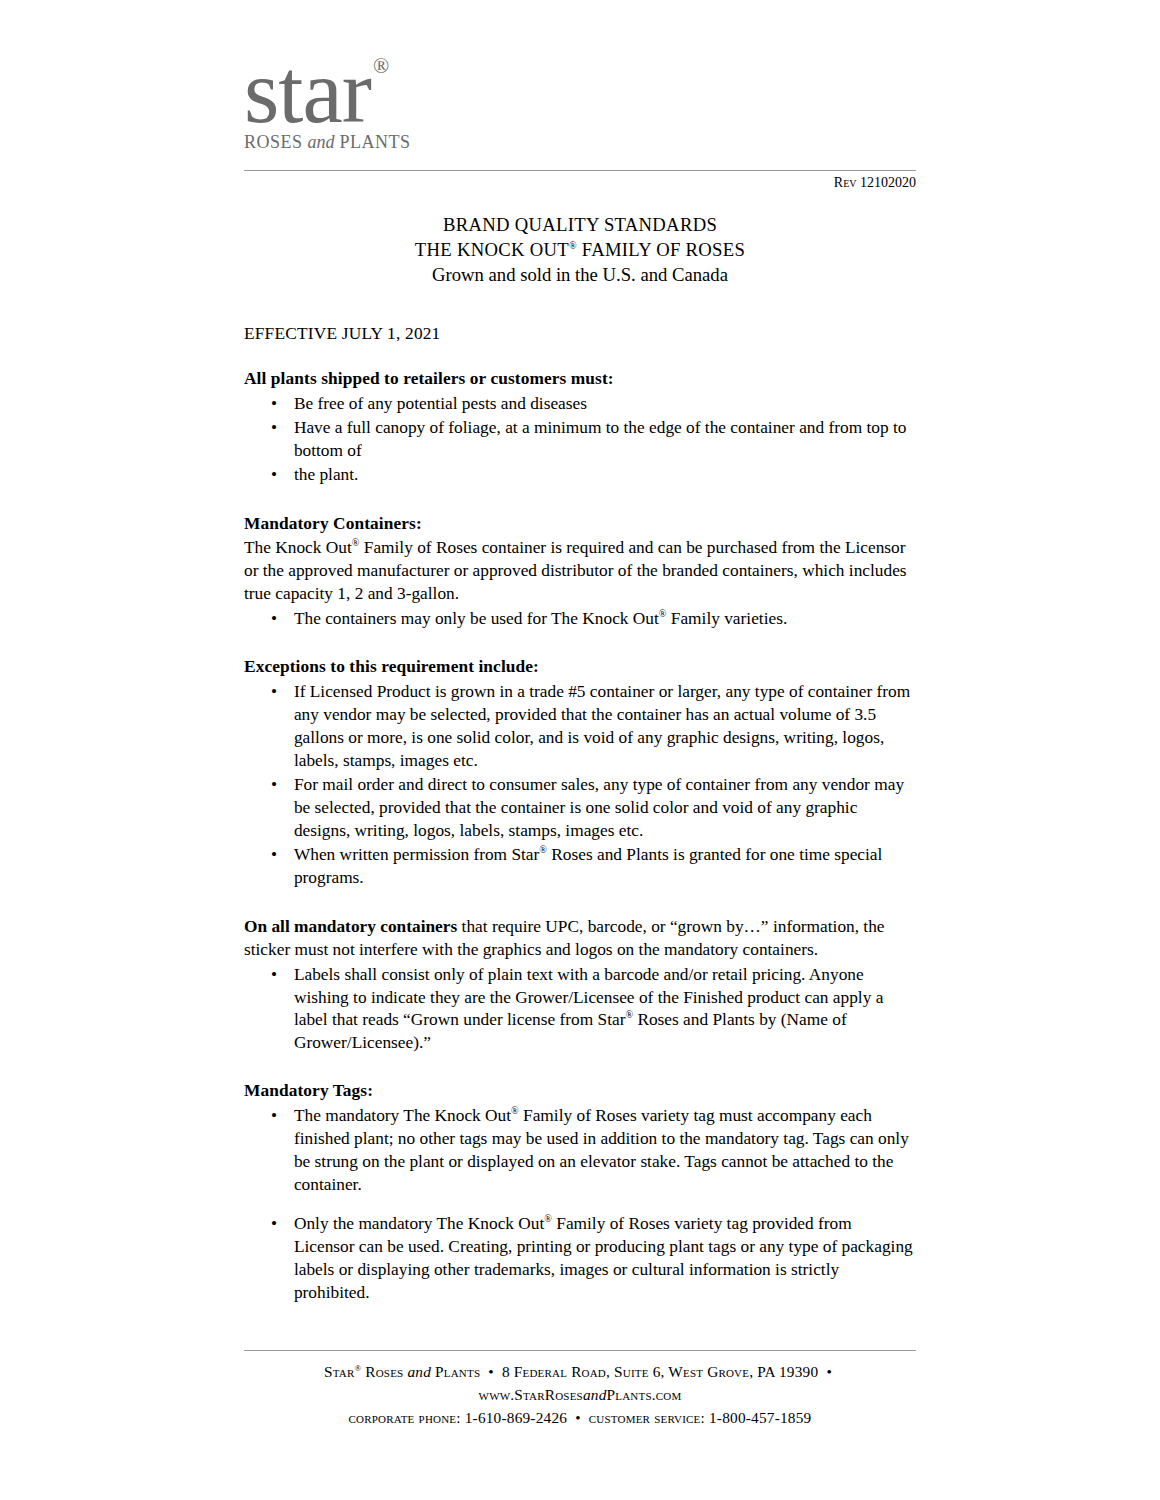star®
ROSES and PLANTS
Rev 12102020
BRAND QUALITY STANDARDS THE KNOCK OUT® FAMILY OF ROSES
Grown and sold in the U.S. and Canada
EFFECTIVE JULY 1, 2021
All plants shipped to retailers or customers must:
Be free of any potential pests and diseases
Have a full canopy of foliage, at a minimum to the edge of the container and from top to bottom of
the plant.
Mandatory Containers:
The Knock Out® Family of Roses container is required and can be purchased from the Licensor or the approved manufacturer or approved distributor of the branded containers, which includes true capacity 1, 2 and 3-gallon.
The containers may only be used for The Knock Out® Family varieties.
Exceptions to this requirement include:
If Licensed Product is grown in a trade #5 container or larger, any type of container from any vendor may be selected, provided that the container has an actual volume of 3.5 gallons or more, is one solid color, and is void of any graphic designs, writing, logos, labels, stamps, images etc.
For mail order and direct to consumer sales, any type of container from any vendor may be selected, provided that the container is one solid color and void of any graphic designs, writing, logos, labels, stamps, images etc.
When written permission from Star® Roses and Plants is granted for one time special programs.
On all mandatory containers that require UPC, barcode, or “grown by…” information, the sticker must not interfere with the graphics and logos on the mandatory containers.
Labels shall consist only of plain text with a barcode and/or retail pricing. Anyone wishing to indicate they are the Grower/Licensee of the Finished product can apply a label that reads “Grown under license from Star® Roses and Plants by (Name of Grower/Licensee).”
Mandatory Tags:
The mandatory The Knock Out® Family of Roses variety tag must accompany each finished plant; no other tags may be used in addition to the mandatory tag. Tags can only be strung on the plant or displayed on an elevator stake. Tags cannot be attached to the container.
Only the mandatory The Knock Out® Family of Roses variety tag provided from Licensor can be used. Creating, printing or producing plant tags or any type of packaging labels or displaying other trademarks, images or cultural information is strictly prohibited.
Star® Roses and Plants • 8 Federal Road, Suite 6, West Grove, PA 19390 • www.StarRosesand Plants.com
corporate phone: 1-610-869-2426 • customer service: 1-800-457-1859